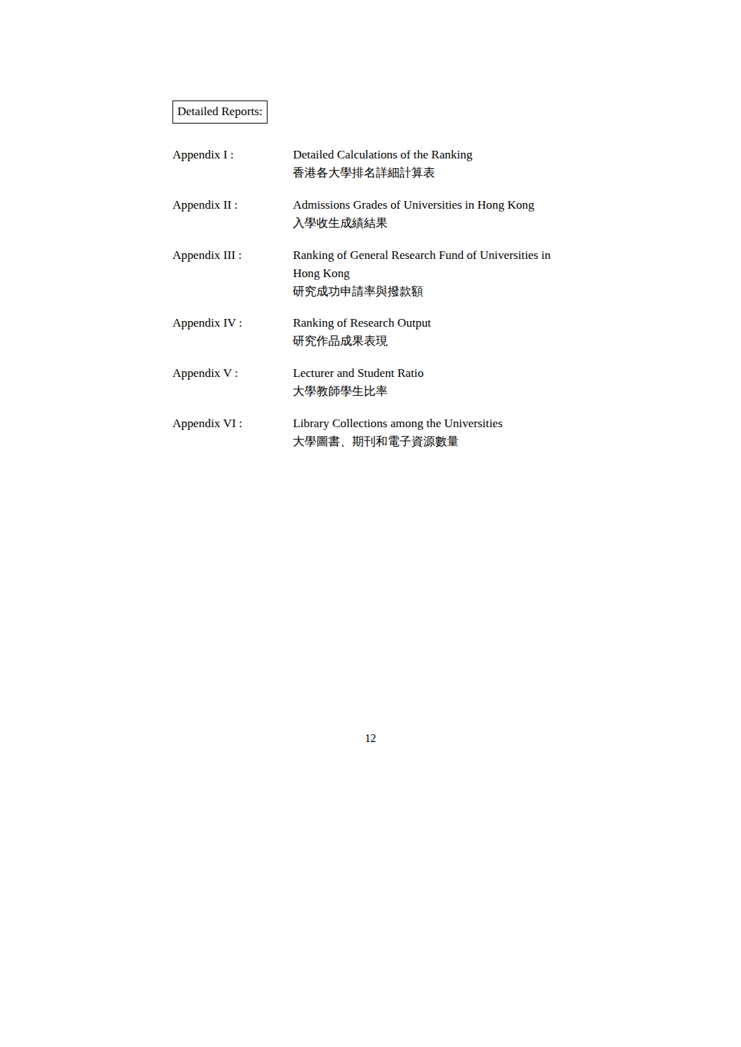Detailed Reports:
| Appendix I : | Detailed Calculations of the Ranking 香港各大學排名詳細計算表 |
| Appendix II : | Admissions Grades of Universities in Hong Kong 入學收生成績結果 |
| Appendix III : | Ranking of General Research Fund of Universities in Hong Kong 研究成功申請率與撥款額 |
| Appendix IV : | Ranking of Research Output 研究作品成果表現 |
| Appendix V : | Lecturer and Student Ratio 大學教師學生比率 |
| Appendix VI : | Library Collections among the Universities 大學圖書、期刊和電子資源數量 |
12